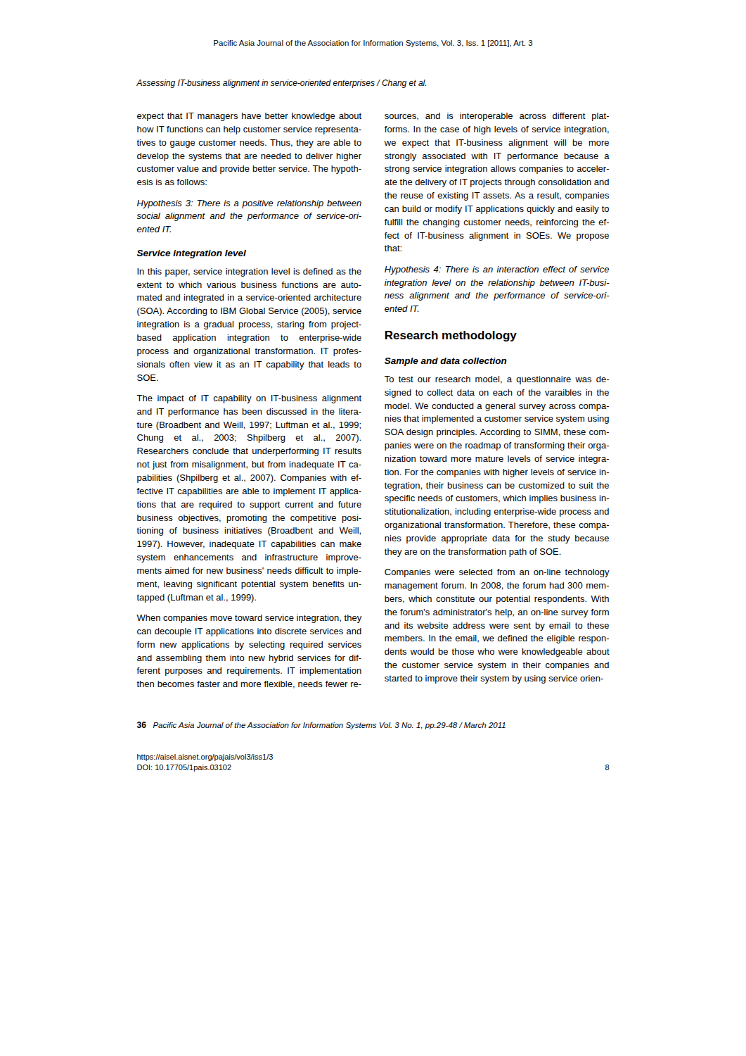Pacific Asia Journal of the Association for Information Systems, Vol. 3, Iss. 1 [2011], Art. 3
Assessing IT-business alignment in service-oriented enterprises / Chang et al.
expect that IT managers have better knowledge about how IT functions can help customer service representatives to gauge customer needs. Thus, they are able to develop the systems that are needed to deliver higher customer value and provide better service. The hypothesis is as follows:
Hypothesis 3: There is a positive relationship between social alignment and the performance of service-oriented IT.
Service integration level
In this paper, service integration level is defined as the extent to which various business functions are automated and integrated in a service-oriented architecture (SOA). According to IBM Global Service (2005), service integration is a gradual process, staring from project-based application integration to enterprise-wide process and organizational transformation. IT professionals often view it as an IT capability that leads to SOE.
The impact of IT capability on IT-business alignment and IT performance has been discussed in the literature (Broadbent and Weill, 1997; Luftman et al., 1999; Chung et al., 2003; Shpilberg et al., 2007). Researchers conclude that underperforming IT results not just from misalignment, but from inadequate IT capabilities (Shpilberg et al., 2007). Companies with effective IT capabilities are able to implement IT applications that are required to support current and future business objectives, promoting the competitive positioning of business initiatives (Broadbent and Weill, 1997). However, inadequate IT capabilities can make system enhancements and infrastructure improvements aimed for new business' needs difficult to implement, leaving significant potential system benefits untapped (Luftman et al., 1999).
When companies move toward service integration, they can decouple IT applications into discrete services and form new applications by selecting required services and assembling them into new hybrid services for different purposes and requirements. IT implementation then becomes faster and more flexible, needs fewer resources, and is interoperable across different platforms. In the case of high levels of service integration, we expect that IT-business alignment will be more strongly associated with IT performance because a strong service integration allows companies to accelerate the delivery of IT projects through consolidation and the reuse of existing IT assets. As a result, companies can build or modify IT applications quickly and easily to fulfill the changing customer needs, reinforcing the effect of IT-business alignment in SOEs. We propose that:
Hypothesis 4: There is an interaction effect of service integration level on the relationship between IT-business alignment and the performance of service-oriented IT.
Research methodology
Sample and data collection
To test our research model, a questionnaire was designed to collect data on each of the varaibles in the model. We conducted a general survey across companies that implemented a customer service system using SOA design principles. According to SIMM, these companies were on the roadmap of transforming their organization toward more mature levels of service integration. For the companies with higher levels of service integration, their business can be customized to suit the specific needs of customers, which implies business institutionalization, including enterprise-wide process and organizational transformation. Therefore, these companies provide appropriate data for the study because they are on the transformation path of SOE.
Companies were selected from an on-line technology management forum. In 2008, the forum had 300 members, which constitute our potential respondents. With the forum's administrator's help, an on-line survey form and its website address were sent by email to these members. In the email, we defined the eligible respondents would be those who were knowledgeable about the customer service system in their companies and started to improve their system by using service orien-
36 Pacific Asia Journal of the Association for Information Systems Vol. 3 No. 1, pp.29-48 / March 2011
https://aisel.aisnet.org/pajais/vol3/iss1/3
DOI: 10.17705/1pais.03102 8